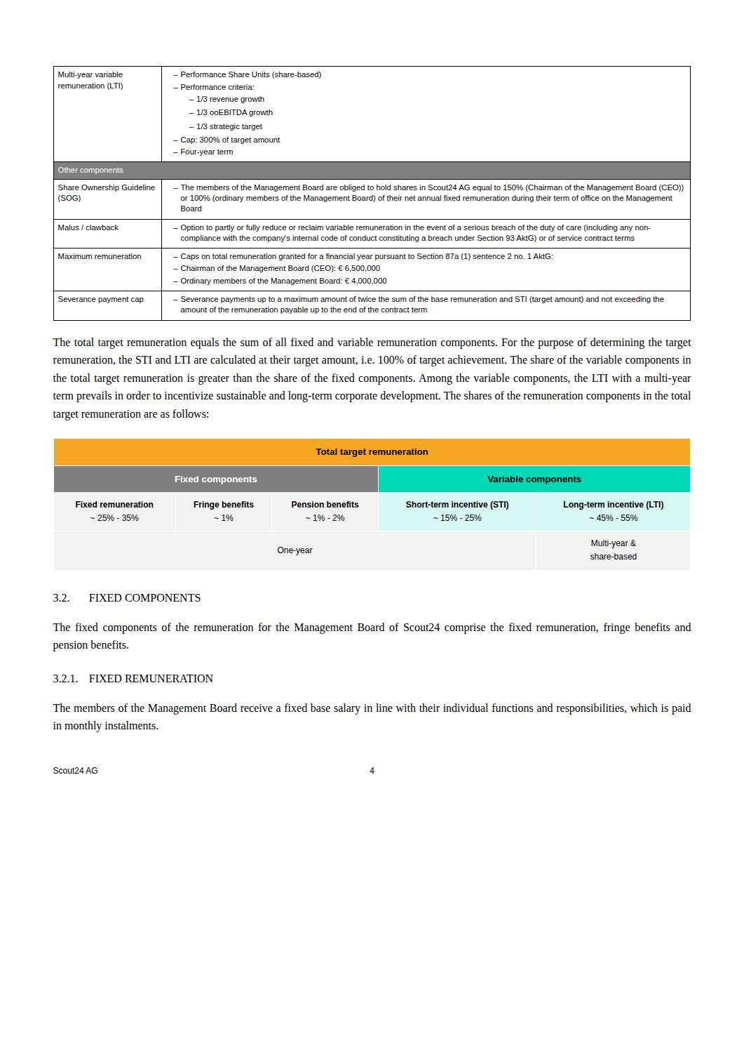| Multi-year variable remuneration (LTI) | Performance Share Units (share-based) Performance criteria: 1/3 revenue growth 1/3 ooEBITDA growth 1/3 strategic target Cap: 300% of target amount Four-year term |
| Other components |
| Share Ownership Guideline (SOG) | The members of the Management Board are obliged to hold shares in Scout24 AG equal to 150% (Chairman of the Management Board (CEO)) or 100% (ordinary members of the Management Board) of their net annual fixed remuneration during their term of office on the Management Board |
| Malus / clawback | Option to partly or fully reduce or reclaim variable remuneration in the event of a serious breach of the duty of care (including any non-compliance with the company's internal code of conduct constituting a breach under Section 93 AktG) or of service contract terms |
| Maximum remuneration | Caps on total remuneration granted for a financial year pursuant to Section 87a (1) sentence 2 no. 1 AktG: Chairman of the Management Board (CEO): € 6,500,000 Ordinary members of the Management Board: € 4,000,000 |
| Severance payment cap | Severance payments up to a maximum amount of twice the sum of the base remuneration and STI (target amount) and not exceeding the amount of the remuneration payable up to the end of the contract term |
The total target remuneration equals the sum of all fixed and variable remuneration components. For the purpose of determining the target remuneration, the STI and LTI are calculated at their target amount, i.e. 100% of target achievement. The share of the variable components in the total target remuneration is greater than the share of the fixed components. Among the variable components, the LTI with a multi-year term prevails in order to incentivize sustainable and long-term corporate development. The shares of the remuneration components in the total target remuneration are as follows:
| Total target remuneration |
| Fixed components | Variable components |
| Fixed remuneration ~ 25% - 35% | Fringe benefits ~ 1% | Pension benefits ~ 1% - 2% | Short-term incentive (STI) ~ 15% - 25% | Long-term incentive (LTI) ~ 45% - 55% |
| One-year | Multi-year & share-based |
3.2. FIXED COMPONENTS
The fixed components of the remuneration for the Management Board of Scout24 comprise the fixed remuneration, fringe benefits and pension benefits.
3.2.1. FIXED REMUNERATION
The members of the Management Board receive a fixed base salary in line with their individual functions and responsibilities, which is paid in monthly instalments.
Scout24 AG 4